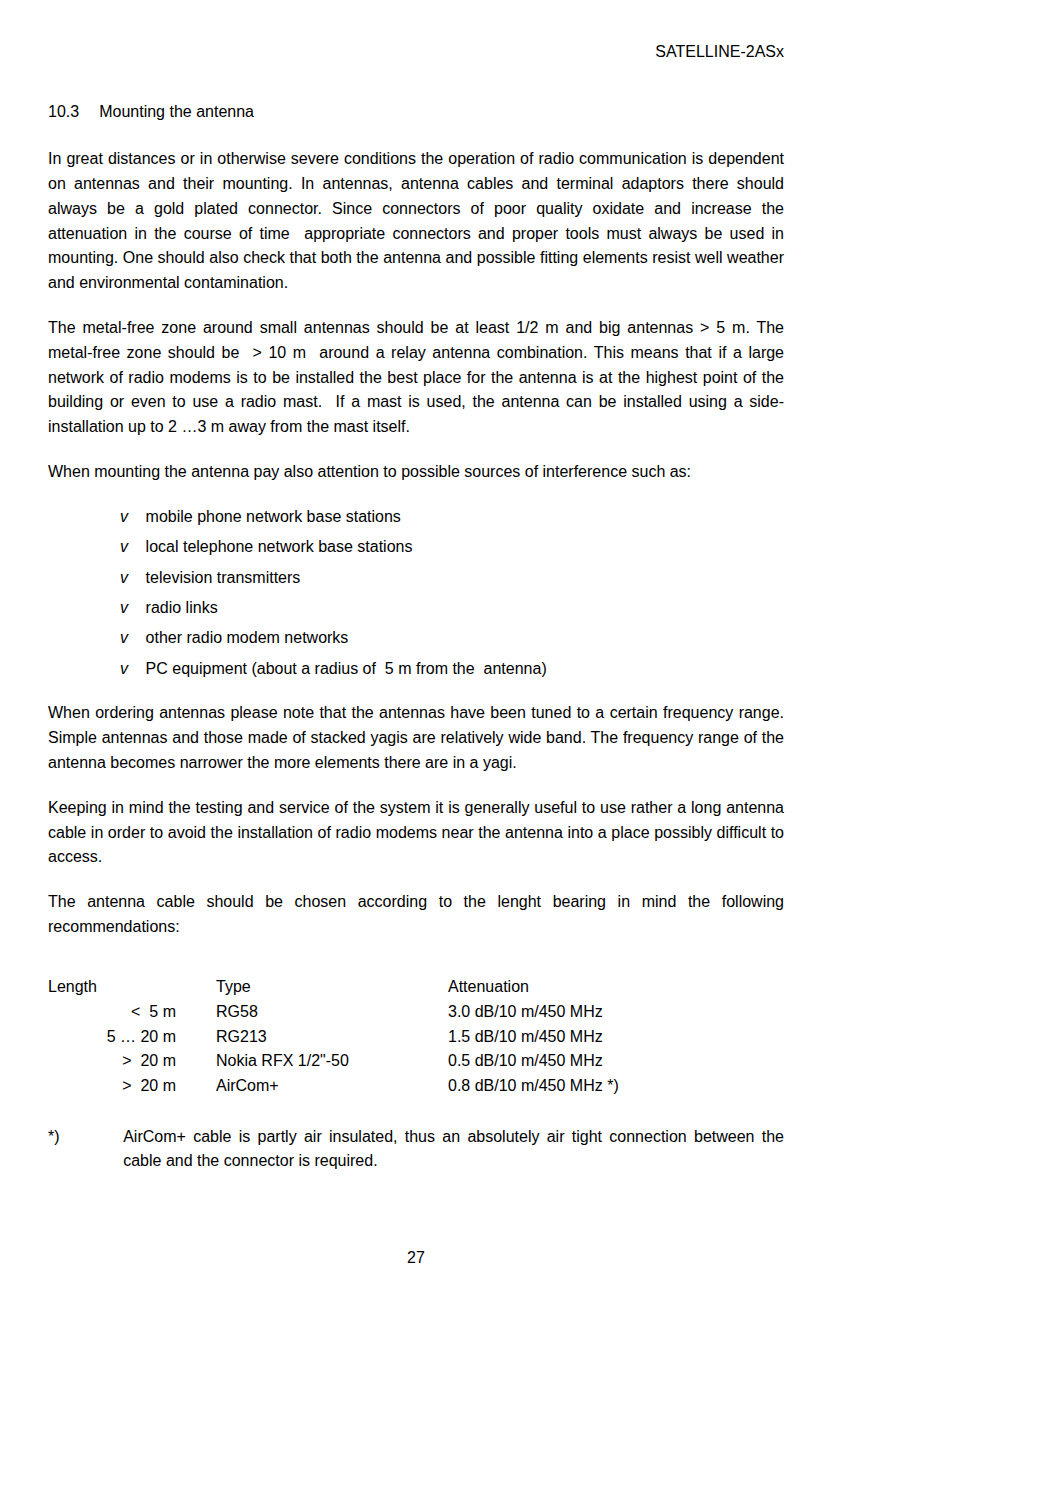SATELLINE-2ASx
10.3 Mounting the antenna
In great distances or in otherwise severe conditions the operation of radio communication is dependent on antennas and their mounting. In antennas, antenna cables and terminal adaptors there should always be a gold plated connector. Since connectors of poor quality oxidate and increase the attenuation in the course of time appropriate connectors and proper tools must always be used in mounting. One should also check that both the antenna and possible fitting elements resist well weather and environmental contamination.
The metal-free zone around small antennas should be at least 1/2 m and big antennas > 5 m. The metal-free zone should be > 10 m around a relay antenna combination. This means that if a large network of radio modems is to be installed the best place for the antenna is at the highest point of the building or even to use a radio mast. If a mast is used, the antenna can be installed using a side-installation up to 2 …3 m away from the mast itself.
When mounting the antenna pay also attention to possible sources of interference such as:
mobile phone network base stations
local telephone network base stations
television transmitters
radio links
other radio modem networks
PC equipment (about a radius of 5 m from the antenna)
When ordering antennas please note that the antennas have been tuned to a certain frequency range. Simple antennas and those made of stacked yagis are relatively wide band. The frequency range of the antenna becomes narrower the more elements there are in a yagi.
Keeping in mind the testing and service of the system it is generally useful to use rather a long antenna cable in order to avoid the installation of radio modems near the antenna into a place possibly difficult to access.
The antenna cable should be chosen according to the lenght bearing in mind the following recommendations:
| Length | Type | Attenuation |
| --- | --- | --- |
| < 5 m | RG58 | 3.0 dB/10 m/450 MHz |
| 5 … 20 m | RG213 | 1.5 dB/10 m/450 MHz |
| > 20 m | Nokia RFX 1/2"-50 | 0.5 dB/10 m/450 MHz |
| > 20 m | AirCom+ | 0.8 dB/10 m/450 MHz *) |
*)
AirCom+ cable is partly air insulated, thus an absolutely air tight connection between the cable and the connector is required.
27